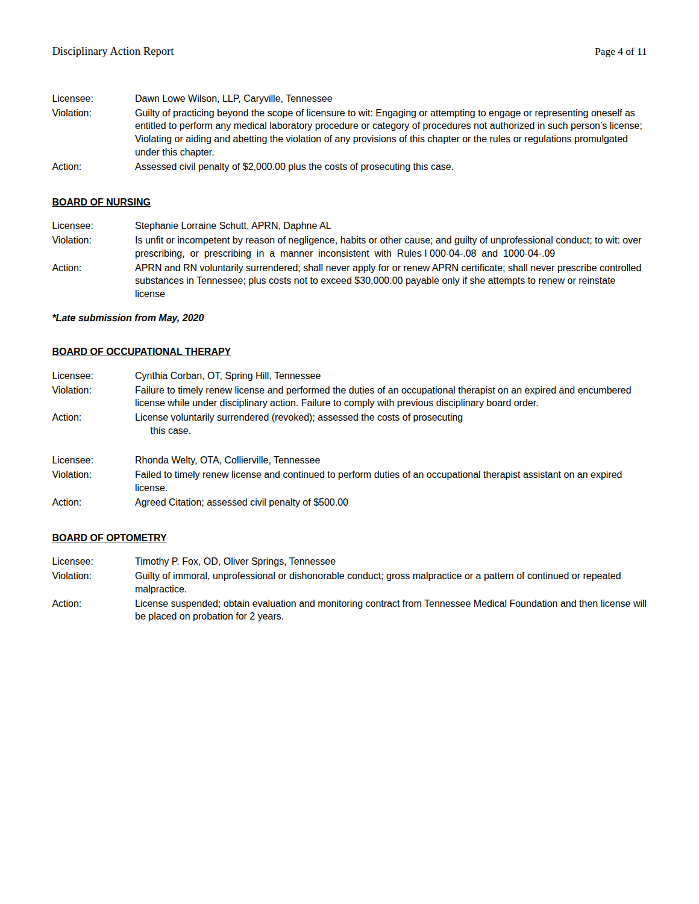Disciplinary Action Report Page 4 of 11
| Licensee: | Dawn Lowe Wilson, LLP, Caryville, Tennessee |
| Violation: | Guilty of practicing beyond the scope of licensure to wit: Engaging or attempting to engage or representing oneself as entitled to perform any medical laboratory procedure or category of procedures not authorized in such person’s license; Violating or aiding and abetting the violation of any provisions of this chapter or the rules or regulations promulgated under this chapter. |
| Action: | Assessed civil penalty of $2,000.00 plus the costs of prosecuting this case. |
BOARD OF NURSING
| Licensee: | Stephanie Lorraine Schutt, APRN, Daphne AL |
| Violation: | Is unfit or incompetent by reason of negligence, habits or other cause; and guilty of unprofessional conduct; to wit: over prescribing, or prescribing in a manner inconsistent with Rules I 000-04-.08 and 1000-04-.09 |
| Action: | APRN and RN voluntarily surrendered; shall never apply for or renew APRN certificate; shall never prescribe controlled substances in Tennessee; plus costs not to exceed $30,000.00 payable only if she attempts to renew or reinstate license |
*Late submission from May, 2020
BOARD OF OCCUPATIONAL THERAPY
| Licensee: | Cynthia Corban, OT, Spring Hill, Tennessee |
| Violation: | Failure to timely renew license and performed the duties of an occupational therapist on an expired and encumbered license while under disciplinary action. Failure to comply with previous disciplinary board order. |
| Action: | License voluntarily surrendered (revoked); assessed the costs of prosecuting this case. |
| Licensee: | Rhonda Welty, OTA, Collierville, Tennessee |
| Violation: | Failed to timely renew license and continued to perform duties of an occupational therapist assistant on an expired license. |
| Action: | Agreed Citation; assessed civil penalty of $500.00 |
BOARD OF OPTOMETRY
| Licensee: | Timothy P. Fox, OD, Oliver Springs, Tennessee |
| Violation: | Guilty of immoral, unprofessional or dishonorable conduct; gross malpractice or a pattern of continued or repeated malpractice. |
| Action: | License suspended; obtain evaluation and monitoring contract from Tennessee Medical Foundation and then license will be placed on probation for 2 years. |